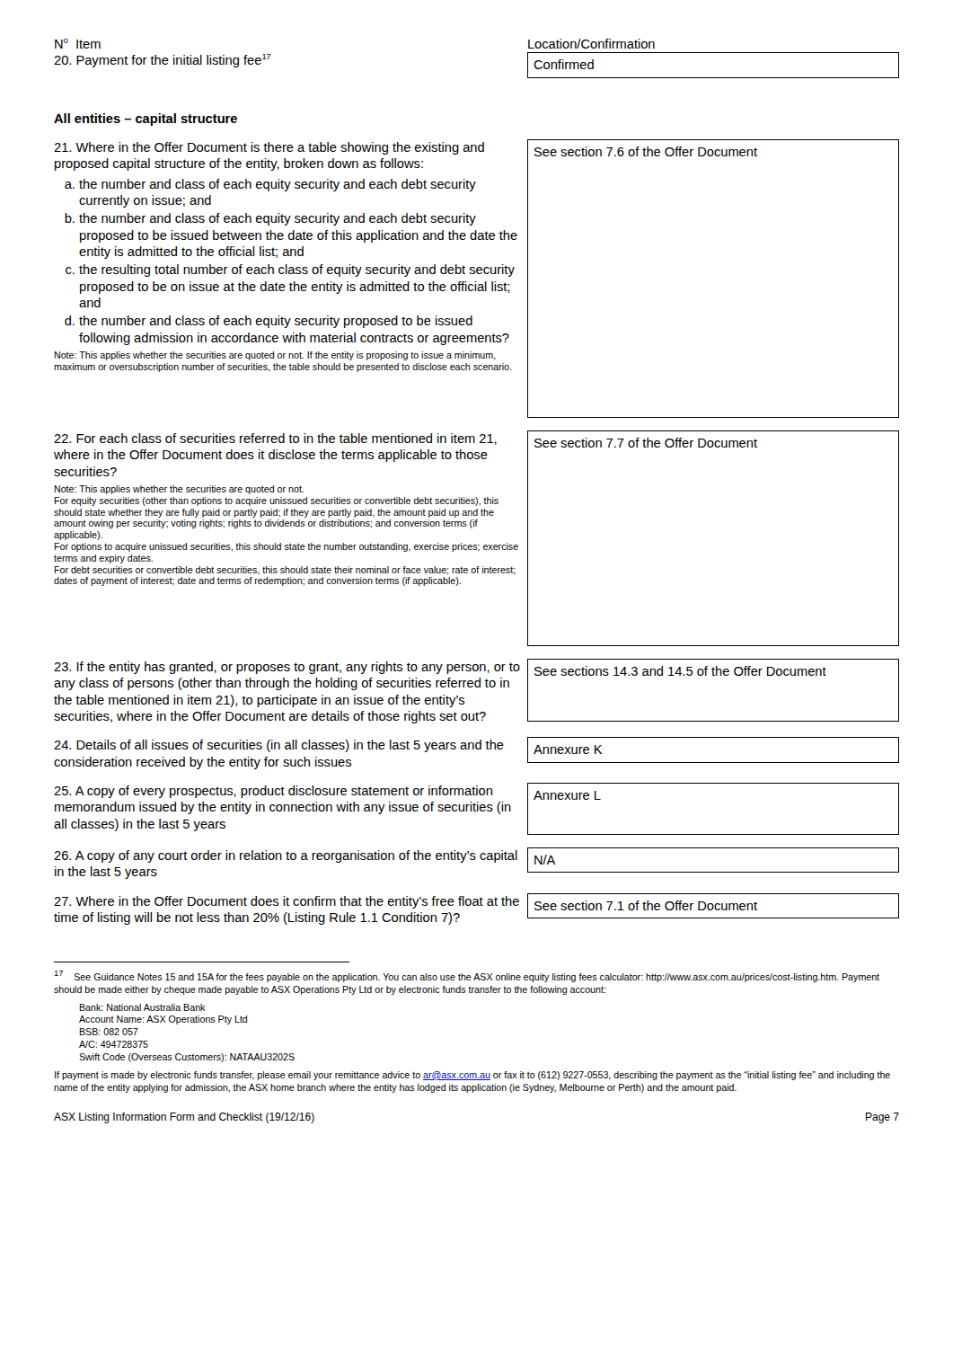| N o Item | Location/Confirmation |
| 20. Payment for the initial listing fee 17 | Confirmed |
All entities – capital structure
| 21. Where in the Offer Document is there a table showing the existing and proposed capital structure of the entity, broken down as follows: the number and class of each equity security and each debt security currently on issue; and the number and class of each equity security and each debt security proposed to be issued between the date of this application and the date the entity is admitted to the official list; and the resulting total number of each class of equity security and debt security proposed to be on issue at the date the entity is admitted to the official list; and the number and class of each equity security proposed to be issued following admission in accordance with material contracts or agreements? Note: This applies whether the securities are quoted or not. If the entity is proposing to issue a minimum, maximum or oversubscription number of securities, the table should be presented to disclose each scenario. | See section 7.6 of the Offer Document |
| 22. For each class of securities referred to in the table mentioned in item 21, where in the Offer Document does it disclose the terms applicable to those securities? Note: This applies whether the securities are quoted or not. For equity securities (other than options to acquire unissued securities or convertible debt securities), this should state whether they are fully paid or partly paid; if they are partly paid, the amount paid up and the amount owing per security; voting rights; rights to dividends or distributions; and conversion terms (if applicable). For options to acquire unissued securities, this should state the number outstanding, exercise prices; exercise terms and expiry dates. For debt securities or convertible debt securities, this should state their nominal or face value; rate of interest; dates of payment of interest; date and terms of redemption; and conversion terms (if applicable). | See section 7.7 of the Offer Document |
| 23. If the entity has granted, or proposes to grant, any rights to any person, or to any class of persons (other than through the holding of securities referred to in the table mentioned in item 21), to participate in an issue of the entity’s securities, where in the Offer Document are details of those rights set out? | See sections 14.3 and 14.5 of the Offer Document |
| 24. Details of all issues of securities (in all classes) in the last 5 years and the consideration received by the entity for such issues | Annexure K |
| 25. A copy of every prospectus, product disclosure statement or information memorandum issued by the entity in connection with any issue of securities (in all classes) in the last 5 years | Annexure L |
| 26. A copy of any court order in relation to a reorganisation of the entity’s capital in the last 5 years | N/A |
| 27. Where in the Offer Document does it confirm that the entity’s free float at the time of listing will be not less than 20% (Listing Rule 1.1 Condition 7)? | See section 7.1 of the Offer Document |
17 See Guidance Notes 15 and 15A for the fees payable on the application. You can also use the ASX online equity listing fees calculator: http://www.asx.com.au/prices/cost-listing.htm. Payment should be made either by cheque made payable to ASX Operations Pty Ltd or by electronic funds transfer to the following account:
Bank: National Australia Bank
Account Name: ASX Operations Pty Ltd
BSB: 082 057
A/C: 494728375
Swift Code (Overseas Customers): NATAAU3202S
If payment is made by electronic funds transfer, please email your remittance advice to ar@asx.com.au or fax it to (612) 9227-0553, describing the payment as the “initial listing fee” and including the name of the entity applying for admission, the ASX home branch where the entity has lodged its application (ie Sydney, Melbourne or Perth) and the amount paid.
ASX Listing Information Form and Checklist (19/12/16) Page 7